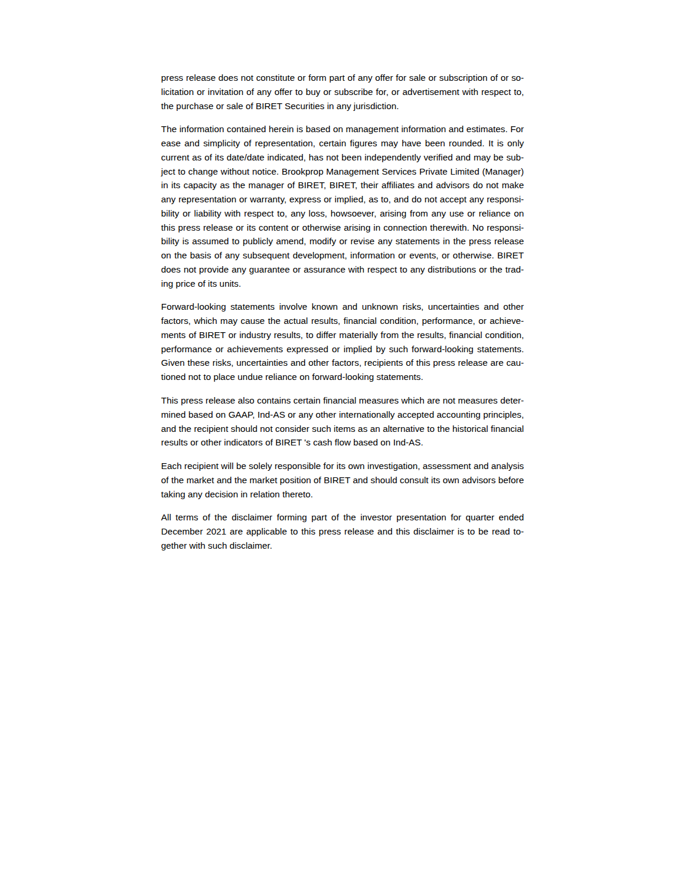press release does not constitute or form part of any offer for sale or subscription of or solicitation or invitation of any offer to buy or subscribe for, or advertisement with respect to, the purchase or sale of BIRET Securities in any jurisdiction.
The information contained herein is based on management information and estimates. For ease and simplicity of representation, certain figures may have been rounded. It is only current as of its date/date indicated, has not been independently verified and may be subject to change without notice. Brookprop Management Services Private Limited (Manager) in its capacity as the manager of BIRET, BIRET, their affiliates and advisors do not make any representation or warranty, express or implied, as to, and do not accept any responsibility or liability with respect to, any loss, howsoever, arising from any use or reliance on this press release or its content or otherwise arising in connection therewith. No responsibility is assumed to publicly amend, modify or revise any statements in the press release on the basis of any subsequent development, information or events, or otherwise. BIRET does not provide any guarantee or assurance with respect to any distributions or the trading price of its units.
Forward-looking statements involve known and unknown risks, uncertainties and other factors, which may cause the actual results, financial condition, performance, or achievements of BIRET or industry results, to differ materially from the results, financial condition, performance or achievements expressed or implied by such forward-looking statements. Given these risks, uncertainties and other factors, recipients of this press release are cautioned not to place undue reliance on forward-looking statements.
This press release also contains certain financial measures which are not measures determined based on GAAP, Ind-AS or any other internationally accepted accounting principles, and the recipient should not consider such items as an alternative to the historical financial results or other indicators of BIRET 's cash flow based on Ind-AS.
Each recipient will be solely responsible for its own investigation, assessment and analysis of the market and the market position of BIRET and should consult its own advisors before taking any decision in relation thereto.
All terms of the disclaimer forming part of the investor presentation for quarter ended December 2021 are applicable to this press release and this disclaimer is to be read together with such disclaimer.